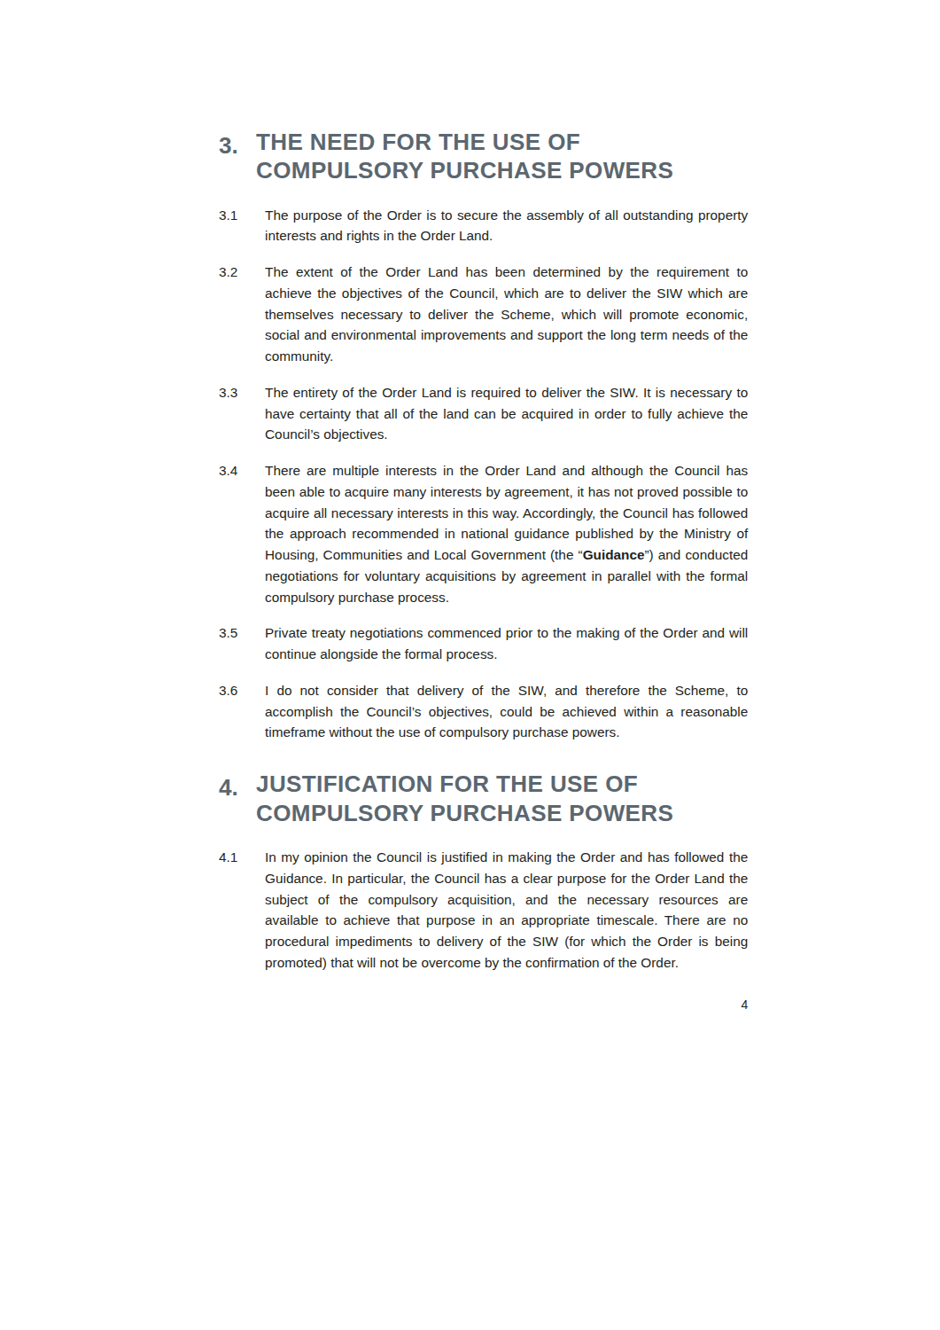3.
THE NEED FOR THE USE OF COMPULSORY PURCHASE POWERS
3.1
The purpose of the Order is to secure the assembly of all outstanding property interests and rights in the Order Land.
3.2
The extent of the Order Land has been determined by the requirement to achieve the objectives of the Council, which are to deliver the SIW which are themselves necessary to deliver the Scheme, which will promote economic, social and environmental improvements and support the long term needs of the community.
3.3
The entirety of the Order Land is required to deliver the SIW. It is necessary to have certainty that all of the land can be acquired in order to fully achieve the Council’s objectives.
3.4
There are multiple interests in the Order Land and although the Council has been able to acquire many interests by agreement, it has not proved possible to acquire all necessary interests in this way. Accordingly, the Council has followed the approach recommended in national guidance published by the Ministry of Housing, Communities and Local Government (the “Guidance”) and conducted negotiations for voluntary acquisitions by agreement in parallel with the formal compulsory purchase process.
3.5
Private treaty negotiations commenced prior to the making of the Order and will continue alongside the formal process.
3.6
I do not consider that delivery of the SIW, and therefore the Scheme, to accomplish the Council’s objectives, could be achieved within a reasonable timeframe without the use of compulsory purchase powers.
4.
JUSTIFICATION FOR THE USE OF COMPULSORY PURCHASE POWERS
4.1
In my opinion the Council is justified in making the Order and has followed the Guidance. In particular, the Council has a clear purpose for the Order Land the subject of the compulsory acquisition, and the necessary resources are available to achieve that purpose in an appropriate timescale. There are no procedural impediments to delivery of the SIW (for which the Order is being promoted) that will not be overcome by the confirmation of the Order.
4